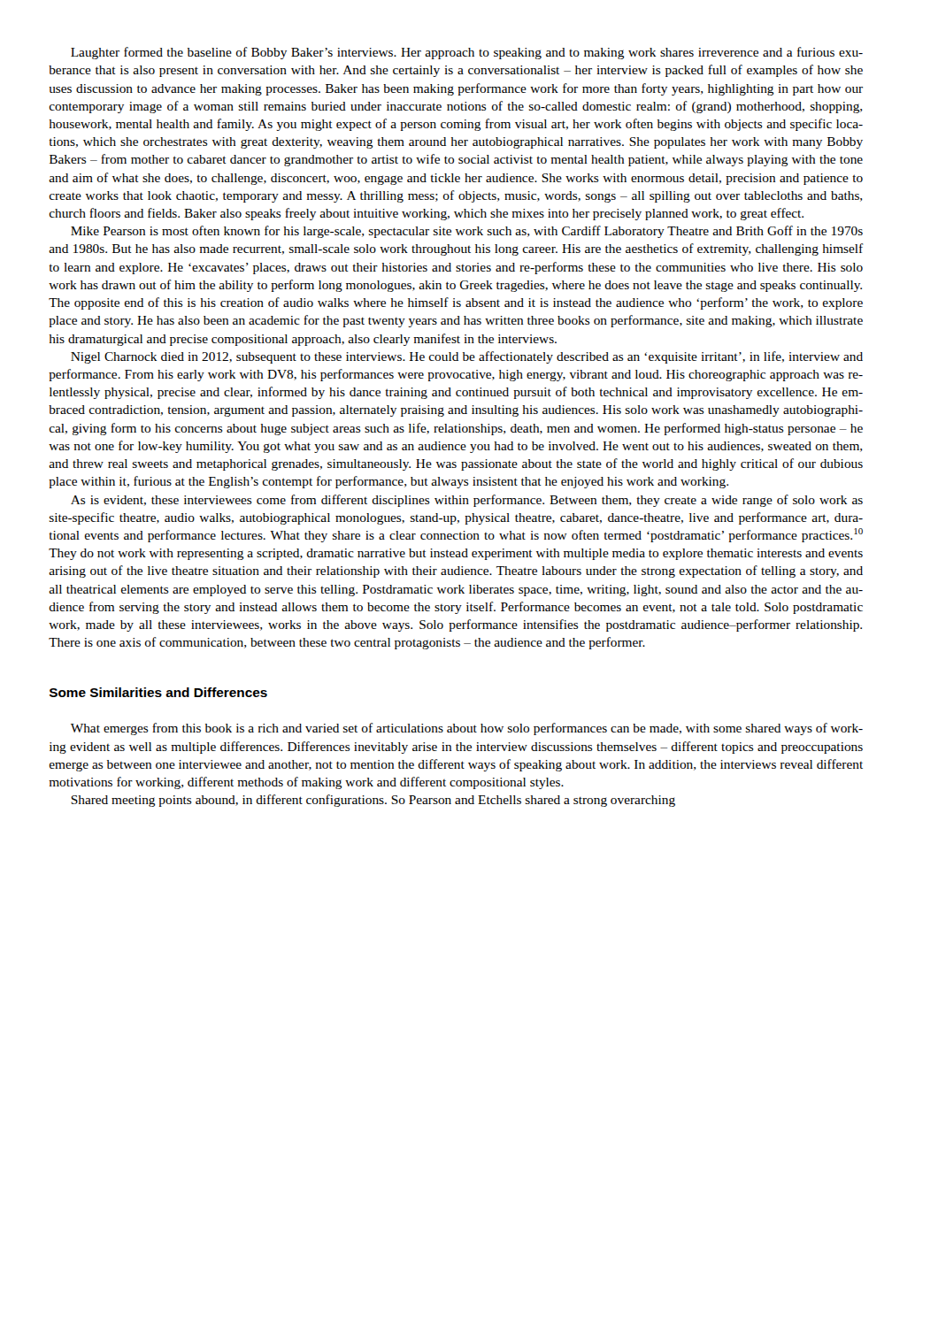Laughter formed the baseline of Bobby Baker’s interviews. Her approach to speaking and to making work shares irreverence and a furious exuberance that is also present in conversation with her. And she certainly is a conversationalist – her interview is packed full of examples of how she uses discussion to advance her making processes. Baker has been making performance work for more than forty years, highlighting in part how our contemporary image of a woman still remains buried under inaccurate notions of the so-called domestic realm: of (grand) motherhood, shopping, housework, mental health and family. As you might expect of a person coming from visual art, her work often begins with objects and specific locations, which she orchestrates with great dexterity, weaving them around her autobiographical narratives. She populates her work with many Bobby Bakers – from mother to cabaret dancer to grandmother to artist to wife to social activist to mental health patient, while always playing with the tone and aim of what she does, to challenge, disconcert, woo, engage and tickle her audience. She works with enormous detail, precision and patience to create works that look chaotic, temporary and messy. A thrilling mess; of objects, music, words, songs – all spilling out over tablecloths and baths, church floors and fields. Baker also speaks freely about intuitive working, which she mixes into her precisely planned work, to great effect.
Mike Pearson is most often known for his large-scale, spectacular site work such as, with Cardiff Laboratory Theatre and Brith Goff in the 1970s and 1980s. But he has also made recurrent, small-scale solo work throughout his long career. His are the aesthetics of extremity, challenging himself to learn and explore. He ‘excavates’ places, draws out their histories and stories and re-performs these to the communities who live there. His solo work has drawn out of him the ability to perform long monologues, akin to Greek tragedies, where he does not leave the stage and speaks continually. The opposite end of this is his creation of audio walks where he himself is absent and it is instead the audience who ‘perform’ the work, to explore place and story. He has also been an academic for the past twenty years and has written three books on performance, site and making, which illustrate his dramaturgical and precise compositional approach, also clearly manifest in the interviews.
Nigel Charnock died in 2012, subsequent to these interviews. He could be affectionately described as an ‘exquisite irritant’, in life, interview and performance. From his early work with DV8, his performances were provocative, high energy, vibrant and loud. His choreographic approach was relentlessly physical, precise and clear, informed by his dance training and continued pursuit of both technical and improvisatory excellence. He embraced contradiction, tension, argument and passion, alternately praising and insulting his audiences. His solo work was unashamedly autobiographical, giving form to his concerns about huge subject areas such as life, relationships, death, men and women. He performed high-status personae – he was not one for low-key humility. You got what you saw and as an audience you had to be involved. He went out to his audiences, sweated on them, and threw real sweets and metaphorical grenades, simultaneously. He was passionate about the state of the world and highly critical of our dubious place within it, furious at the English’s contempt for performance, but always insistent that he enjoyed his work and working.
As is evident, these interviewees come from different disciplines within performance. Between them, they create a wide range of solo work as site-specific theatre, audio walks, autobiographical monologues, stand-up, physical theatre, cabaret, dance-theatre, live and performance art, durational events and performance lectures. What they share is a clear connection to what is now often termed ‘postdramatic’ performance practices.10 They do not work with representing a scripted, dramatic narrative but instead experiment with multiple media to explore thematic interests and events arising out of the live theatre situation and their relationship with their audience. Theatre labours under the strong expectation of telling a story, and all theatrical elements are employed to serve this telling. Postdramatic work liberates space, time, writing, light, sound and also the actor and the audience from serving the story and instead allows them to become the story itself. Performance becomes an event, not a tale told. Solo postdramatic work, made by all these interviewees, works in the above ways. Solo performance intensifies the postdramatic audience–performer relationship. There is one axis of communication, between these two central protagonists – the audience and the performer.
Some Similarities and Differences
What emerges from this book is a rich and varied set of articulations about how solo performances can be made, with some shared ways of working evident as well as multiple differences. Differences inevitably arise in the interview discussions themselves – different topics and preoccupations emerge as between one interviewee and another, not to mention the different ways of speaking about work. In addition, the interviews reveal different motivations for working, different methods of making work and different compositional styles.
Shared meeting points abound, in different configurations. So Pearson and Etchells shared a strong overarching